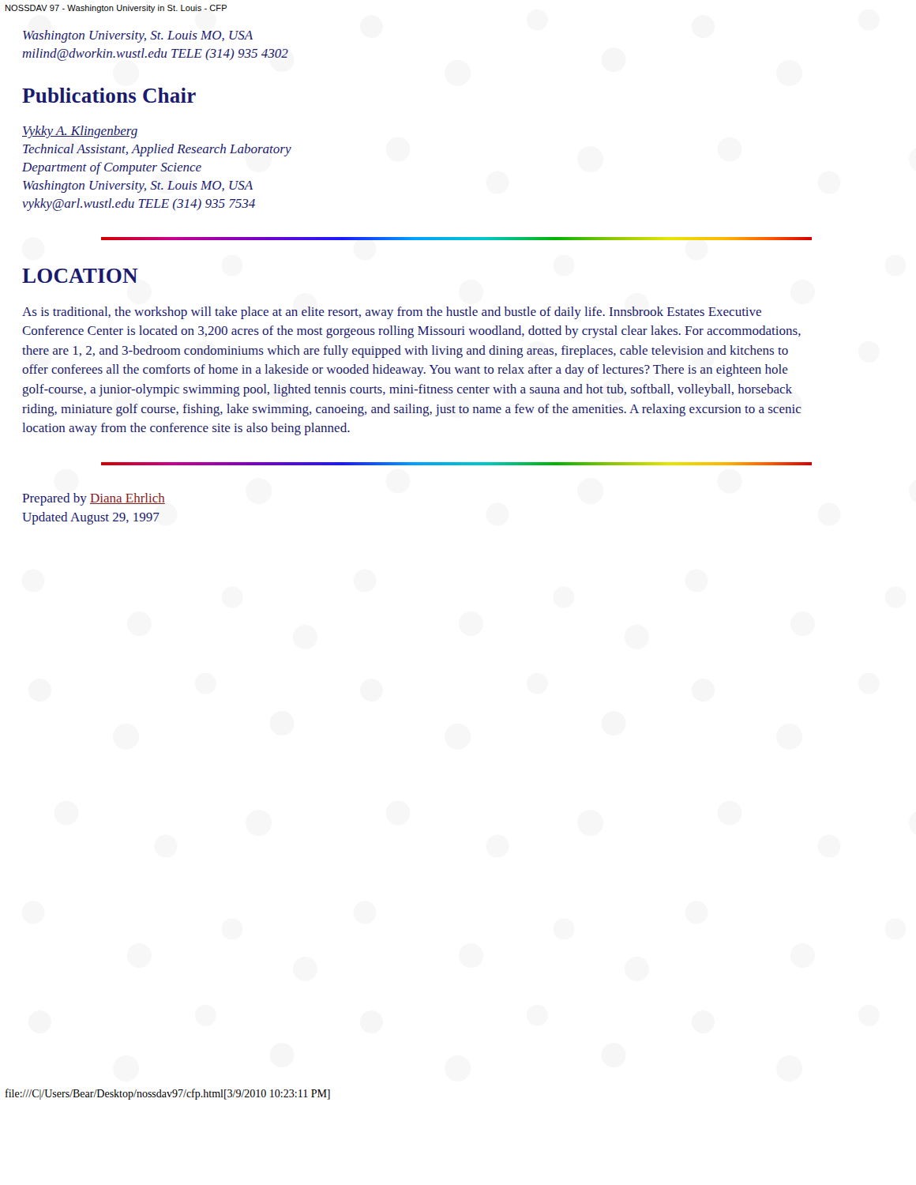NOSSDAV 97 - Washington University in St. Louis - CFP
Washington University, St. Louis MO, USA
milind@dworkin.wustl.edu TELE (314) 935 4302
Publications Chair
Vykky A. Klingenberg
Technical Assistant, Applied Research Laboratory
Department of Computer Science
Washington University, St. Louis MO, USA
vykky@arl.wustl.edu TELE (314) 935 7534
LOCATION
As is traditional, the workshop will take place at an elite resort, away from the hustle and bustle of daily life. Innsbrook Estates Executive Conference Center is located on 3,200 acres of the most gorgeous rolling Missouri woodland, dotted by crystal clear lakes. For accommodations, there are 1, 2, and 3-bedroom condominiums which are fully equipped with living and dining areas, fireplaces, cable television and kitchens to offer conferees all the comforts of home in a lakeside or wooded hideaway. You want to relax after a day of lectures? There is an eighteen hole golf-course, a junior-olympic swimming pool, lighted tennis courts, mini-fitness center with a sauna and hot tub, softball, volleyball, horseback riding, miniature golf course, fishing, lake swimming, canoeing, and sailing, just to name a few of the amenities. A relaxing excursion to a scenic location away from the conference site is also being planned.
Prepared by Diana Ehrlich
Updated August 29, 1997
file:///C|/Users/Bear/Desktop/nossdav97/cfp.html[3/9/2010 10:23:11 PM]